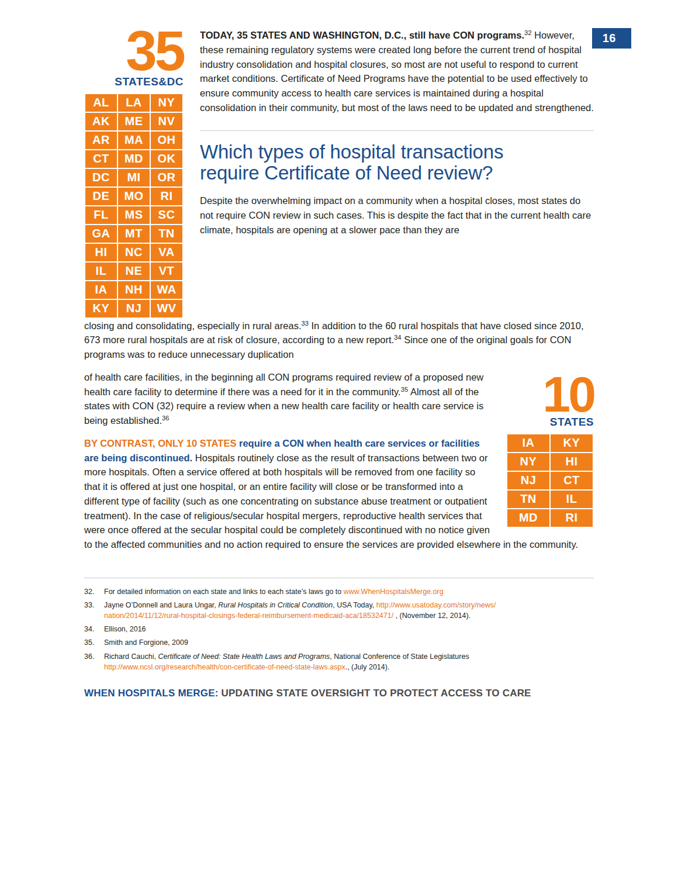16
35
STATES&DC
| AL | LA | NY |
| AK | ME | NV |
| AR | MA | OH |
| CT | MD | OK |
| DC | MI | OR |
| DE | MO | RI |
| FL | MS | SC |
| GA | MT | TN |
| HI | NC | VA |
| IL | NE | VT |
| IA | NH | WA |
| KY | NJ | WV |
TODAY, 35 STATES AND WASHINGTON, D.C., still have CON programs.32 However, these remaining regulatory systems were created long before the current trend of hospital industry consolidation and hospital closures, so most are not useful to respond to current market conditions. Certificate of Need Programs have the potential to be used effectively to ensure community access to health care services is maintained during a hospital consolidation in their community, but most of the laws need to be updated and strengthened.
Which types of hospital transactions
require Certificate of Need review?
Despite the overwhelming impact on a community when a hospital closes, most states do not require CON review in such cases. This is despite the fact that in the current health care climate, hospitals are opening at a slower pace than they are
closing and consolidating, especially in rural areas.33 In addition to the 60 rural hospitals that have closed since 2010, 673 more rural hospitals are at risk of closure, according to a new report.34 Since one of the original goals for CON programs was to reduce unnecessary duplication
10
STATES
| IA | KY |
| NY | HI |
| NJ | CT |
| TN | IL |
| MD | RI |
of health care facilities, in the beginning all CON programs required review of a proposed new health care facility to determine if there was a need for it in the community.35 Almost all of the states with CON (32) require a review when a new health care facility or health care service is being established.36
BY CONTRAST, ONLY 10 STATES require a CON when health care services or facilities are being discontinued. Hospitals routinely close as the result of transactions between two or more hospitals. Often a service offered at both hospitals will be removed from one facility so that it is offered at just one hospital, or an entire facility will close or be transformed into a different type of facility (such as one concentrating on substance abuse treatment or outpatient treatment). In the case of religious/secular hospital mergers, reproductive health services that were once offered at the secular hospital could be completely discontinued with no notice given to the affected communities and no action required to ensure the services are provided elsewhere in the community.
For detailed information on each state and links to each state’s laws go to www.WhenHospitalsMerge.org
Jayne O’Donnell and Laura Ungar, Rural Hospitals in Critical Condition, USA Today, http://www.usatoday.com/story/news/
nation/2014/11/12/rural-hospital-closings-federal-reimbursement-medicaid-aca/18532471/ , (November 12, 2014).
Ellison, 2016
Smith and Forgione, 2009
Richard Cauchi, Certificate of Need: State Health Laws and Programs, National Conference of State Legislatures
http://www.ncsl.org/research/health/con-certificate-of-need-state-laws.aspx., (July 2014).
WHEN HOSPITALS MERGE: UPDATING STATE OVERSIGHT TO PROTECT ACCESS TO CARE